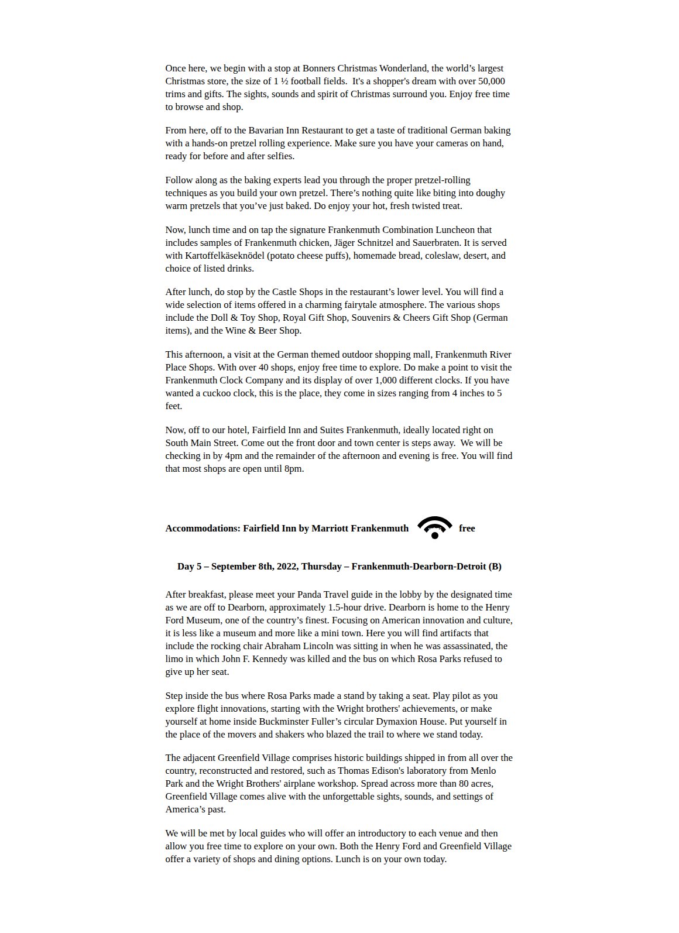Once here, we begin with a stop at Bonners Christmas Wonderland, the world’s largest Christmas store, the size of 1 ½ football fields. It's a shopper's dream with over 50,000 trims and gifts. The sights, sounds and spirit of Christmas surround you. Enjoy free time to browse and shop.
From here, off to the Bavarian Inn Restaurant to get a taste of traditional German baking with a hands-on pretzel rolling experience. Make sure you have your cameras on hand, ready for before and after selfies.
Follow along as the baking experts lead you through the proper pretzel-rolling techniques as you build your own pretzel. There’s nothing quite like biting into doughy warm pretzels that you’ve just baked. Do enjoy your hot, fresh twisted treat.
Now, lunch time and on tap the signature Frankenmuth Combination Luncheon that includes samples of Frankenmuth chicken, Jäger Schnitzel and Sauerbraten. It is served with Kartoffelkäseknödel (potato cheese puffs), homemade bread, coleslaw, desert, and choice of listed drinks.
After lunch, do stop by the Castle Shops in the restaurant’s lower level. You will find a wide selection of items offered in a charming fairytale atmosphere. The various shops include the Doll & Toy Shop, Royal Gift Shop, Souvenirs & Cheers Gift Shop (German items), and the Wine & Beer Shop.
This afternoon, a visit at the German themed outdoor shopping mall, Frankenmuth River Place Shops. With over 40 shops, enjoy free time to explore. Do make a point to visit the Frankenmuth Clock Company and its display of over 1,000 different clocks. If you have wanted a cuckoo clock, this is the place, they come in sizes ranging from 4 inches to 5 feet.
Now, off to our hotel, Fairfield Inn and Suites Frankenmuth, ideally located right on South Main Street. Come out the front door and town center is steps away. We will be checking in by 4pm and the remainder of the afternoon and evening is free. You will find that most shops are open until 8pm.
Accommodations: Fairfield Inn by Marriott Frankenmuth Wi-Fi free
Day 5 – September 8th, 2022, Thursday – Frankenmuth-Dearborn-Detroit (B)
After breakfast, please meet your Panda Travel guide in the lobby by the designated time as we are off to Dearborn, approximately 1.5-hour drive. Dearborn is home to the Henry Ford Museum, one of the country’s finest. Focusing on American innovation and culture, it is less like a museum and more like a mini town. Here you will find artifacts that include the rocking chair Abraham Lincoln was sitting in when he was assassinated, the limo in which John F. Kennedy was killed and the bus on which Rosa Parks refused to give up her seat.
Step inside the bus where Rosa Parks made a stand by taking a seat. Play pilot as you explore flight innovations, starting with the Wright brothers' achievements, or make yourself at home inside Buckminster Fuller’s circular Dymaxion House. Put yourself in the place of the movers and shakers who blazed the trail to where we stand today.
The adjacent Greenfield Village comprises historic buildings shipped in from all over the country, reconstructed and restored, such as Thomas Edison's laboratory from Menlo Park and the Wright Brothers' airplane workshop. Spread across more than 80 acres, Greenfield Village comes alive with the unforgettable sights, sounds, and settings of America’s past.
We will be met by local guides who will offer an introductory to each venue and then allow you free time to explore on your own. Both the Henry Ford and Greenfield Village offer a variety of shops and dining options. Lunch is on your own today.